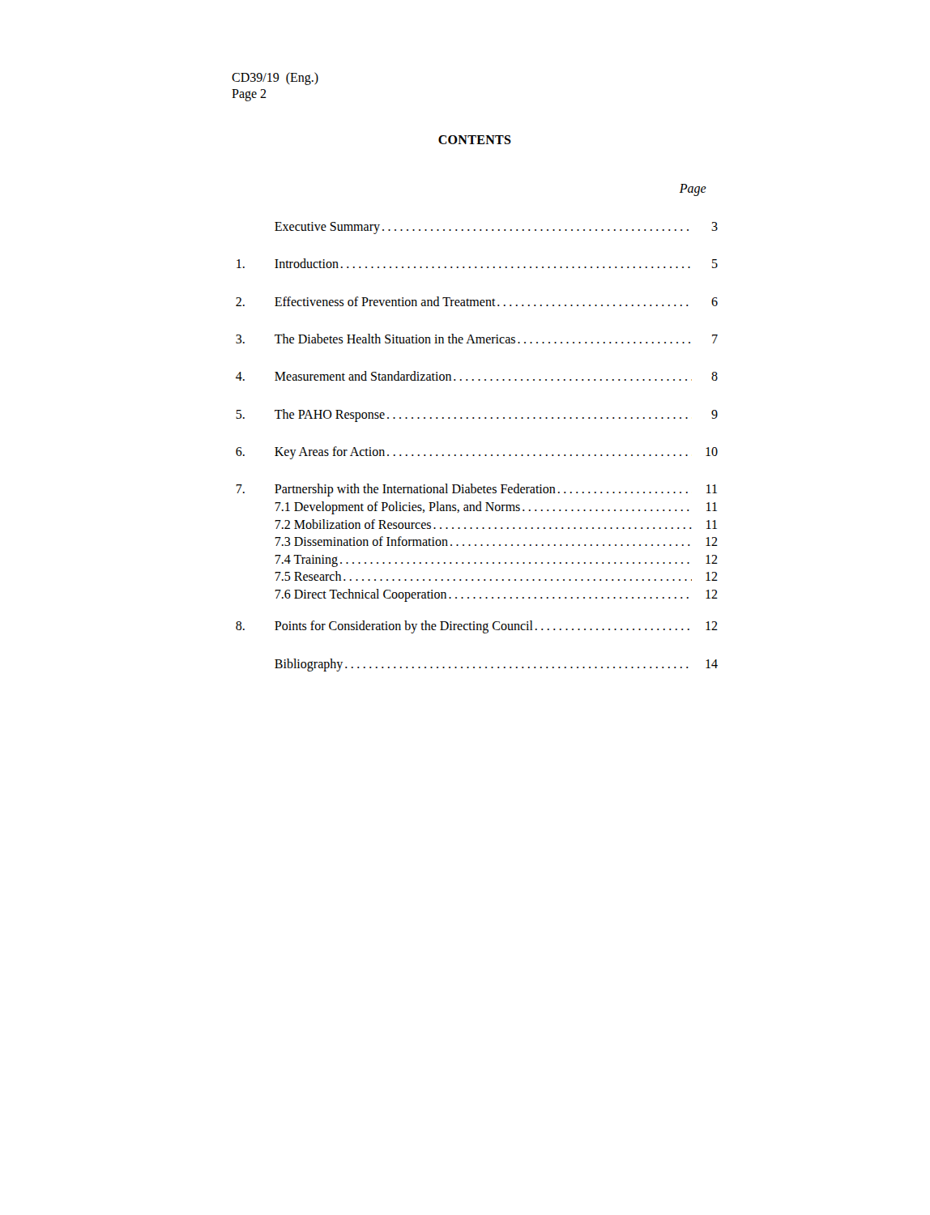CD39/19 (Eng.)
Page 2
CONTENTS
Page
Executive Summary ................................................................ 3
1. Introduction ................................................................ 5
2. Effectiveness of Prevention and Treatment ................................................................ 6
3. The Diabetes Health Situation in the Americas ................................................................ 7
4. Measurement and Standardization ................................................................ 8
5. The PAHO Response ................................................................ 9
6. Key Areas for Action ................................................................ 10
7. Partnership with the International Diabetes Federation ................................................................ 11
7.1 Development of Policies, Plans, and Norms ................................................................ 11
7.2 Mobilization of Resources ................................................................ 11
7.3 Dissemination of Information ................................................................ 12
7.4 Training ................................................................ 12
7.5 Research ................................................................ 12
7.6 Direct Technical Cooperation ................................................................ 12
8. Points for Consideration by the Directing Council ................................................................ 12
Bibliography ................................................................ 14